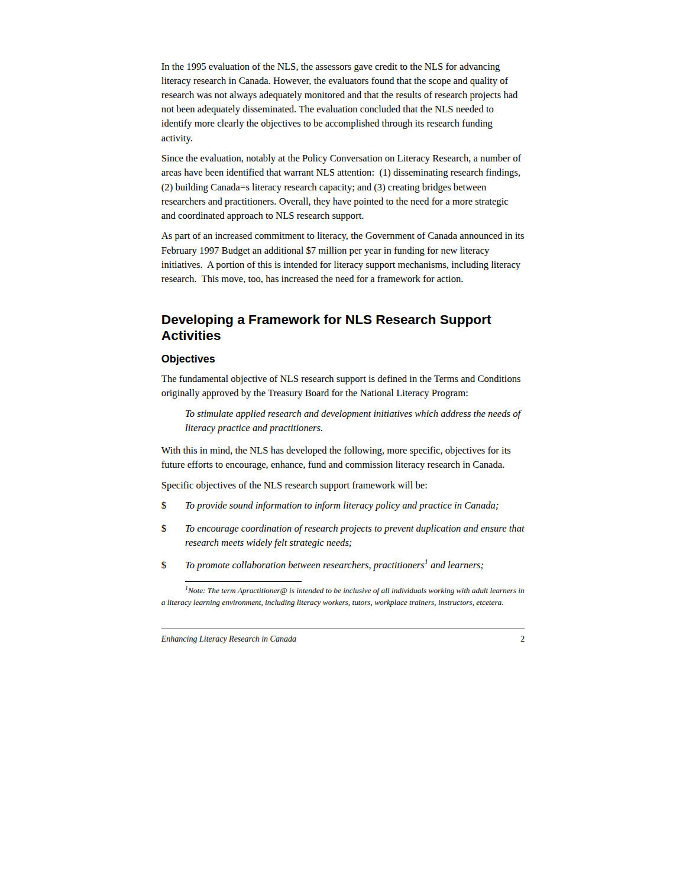In the 1995 evaluation of the NLS, the assessors gave credit to the NLS for advancing literacy research in Canada. However, the evaluators found that the scope and quality of research was not always adequately monitored and that the results of research projects had not been adequately disseminated. The evaluation concluded that the NLS needed to identify more clearly the objectives to be accomplished through its research funding activity.
Since the evaluation, notably at the Policy Conversation on Literacy Research, a number of areas have been identified that warrant NLS attention: (1) disseminating research findings, (2) building Canada=s literacy research capacity; and (3) creating bridges between researchers and practitioners. Overall, they have pointed to the need for a more strategic and coordinated approach to NLS research support.
As part of an increased commitment to literacy, the Government of Canada announced in its February 1997 Budget an additional $7 million per year in funding for new literacy initiatives. A portion of this is intended for literacy support mechanisms, including literacy research. This move, too, has increased the need for a framework for action.
Developing a Framework for NLS Research Support Activities
Objectives
The fundamental objective of NLS research support is defined in the Terms and Conditions originally approved by the Treasury Board for the National Literacy Program:
To stimulate applied research and development initiatives which address the needs of literacy practice and practitioners.
With this in mind, the NLS has developed the following, more specific, objectives for its future efforts to encourage, enhance, fund and commission literacy research in Canada.
Specific objectives of the NLS research support framework will be:
To provide sound information to inform literacy policy and practice in Canada;
To encourage coordination of research projects to prevent duplication and ensure that research meets widely felt strategic needs;
To promote collaboration between researchers, practitioners1 and learners;
1Note: The term Apractitioner@ is intended to be inclusive of all individuals working with adult learners in a literacy learning environment, including literacy workers, tutors, workplace trainers, instructors, etcetera.
Enhancing Literacy Research in Canada 2